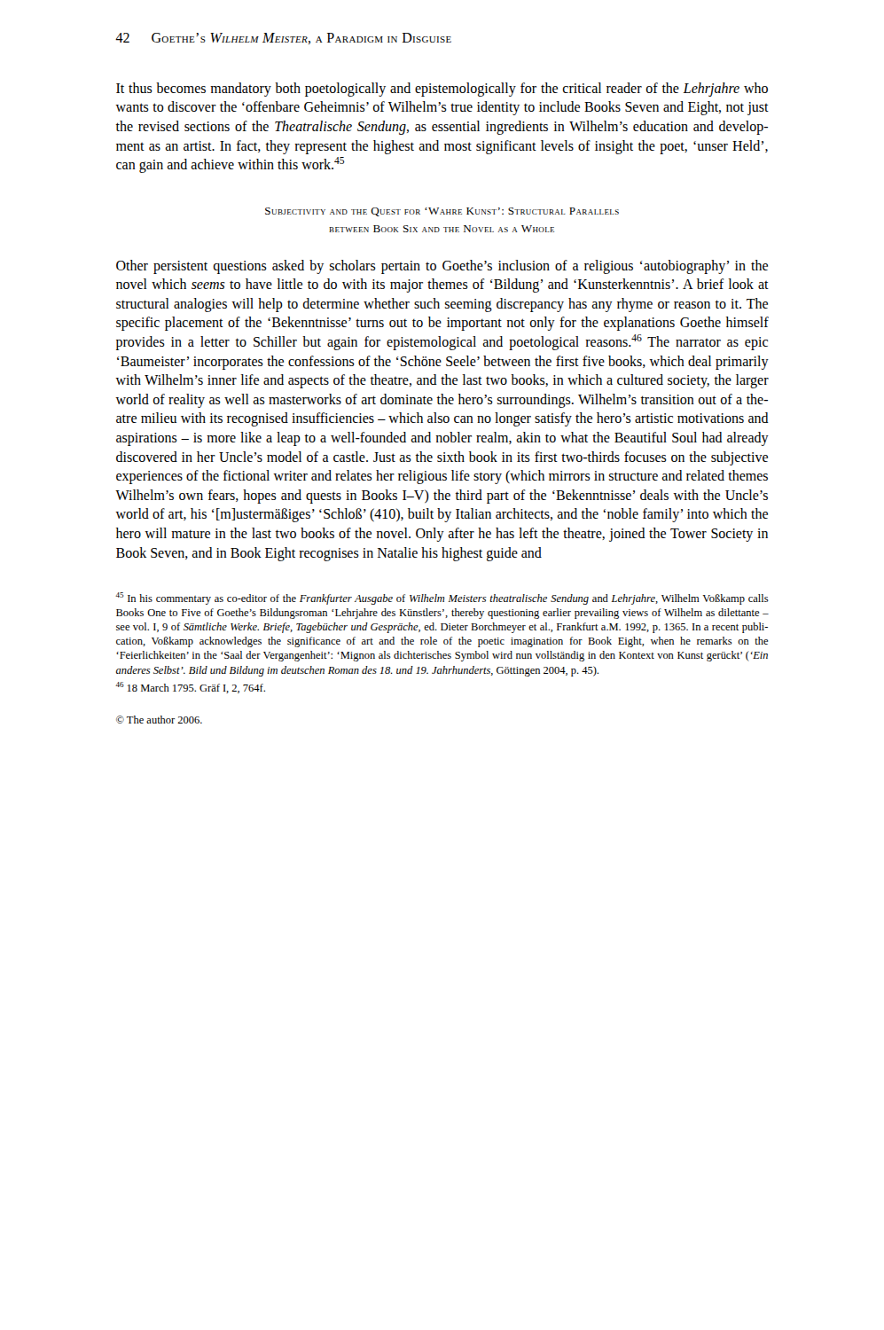42
Goethe’s Wilhelm Meister, a Paradigm in Disguise
It thus becomes mandatory both poetologically and epistemologically for the critical reader of the Lehrjahre who wants to discover the ‘offenbare Geheimnis’ of Wilhelm’s true identity to include Books Seven and Eight, not just the revised sections of the Theatralische Sendung, as essential ingredients in Wilhelm’s education and development as an artist. In fact, they represent the highest and most significant levels of insight the poet, ‘unser Held’, can gain and achieve within this work.45
Subjectivity and the Quest for ‘Wahre Kunst’: Structural Parallels
between Book Six and the Novel as a Whole
Other persistent questions asked by scholars pertain to Goethe’s inclusion of a religious ‘autobiography’ in the novel which seems to have little to do with its major themes of ‘Bildung’ and ‘Kunsterkenntnis’. A brief look at structural analogies will help to determine whether such seeming discrepancy has any rhyme or reason to it. The specific placement of the ‘Bekenntnisse’ turns out to be important not only for the explanations Goethe himself provides in a letter to Schiller but again for epistemological and poetological reasons.46 The narrator as epic ‘Baumeister’ incorporates the confessions of the ‘Schöne Seele’ between the first five books, which deal primarily with Wilhelm’s inner life and aspects of the theatre, and the last two books, in which a cultured society, the larger world of reality as well as masterworks of art dominate the hero’s surroundings. Wilhelm’s transition out of a theatre milieu with its recognised insufficiencies – which also can no longer satisfy the hero’s artistic motivations and aspirations – is more like a leap to a well-founded and nobler realm, akin to what the Beautiful Soul had already discovered in her Uncle’s model of a castle. Just as the sixth book in its first two-thirds focuses on the subjective experiences of the fictional writer and relates her religious life story (which mirrors in structure and related themes Wilhelm’s own fears, hopes and quests in Books I–V) the third part of the ‘Bekenntnisse’ deals with the Uncle’s world of art, his ‘[m]ustermäßiges’ ‘Schloß’ (410), built by Italian architects, and the ‘noble family’ into which the hero will mature in the last two books of the novel. Only after he has left the theatre, joined the Tower Society in Book Seven, and in Book Eight recognises in Natalie his highest guide and
45 In his commentary as co-editor of the Frankfurter Ausgabe of Wilhelm Meisters theatralische Sendung and Lehrjahre, Wilhelm Voßkamp calls Books One to Five of Goethe’s Bildungsroman ‘Lehrjahre des Künstlers’, thereby questioning earlier prevailing views of Wilhelm as dilettante – see vol. I, 9 of Sämtliche Werke. Briefe, Tagebücher und Gespräche, ed. Dieter Borchmeyer et al., Frankfurt a.M. 1992, p. 1365. In a recent publication, Voßkamp acknowledges the significance of art and the role of the poetic imagination for Book Eight, when he remarks on the ‘Feierlichkeiten’ in the ‘Saal der Vergangenheit’: ‘Mignon als dichterisches Symbol wird nun vollständig in den Kontext von Kunst gerückt’ (‘Ein anderes Selbst’. Bild und Bildung im deutschen Roman des 18. und 19. Jahrhunderts, Göttingen 2004, p. 45).
46 18 March 1795. Gräf I, 2, 764f.
© The author 2006.